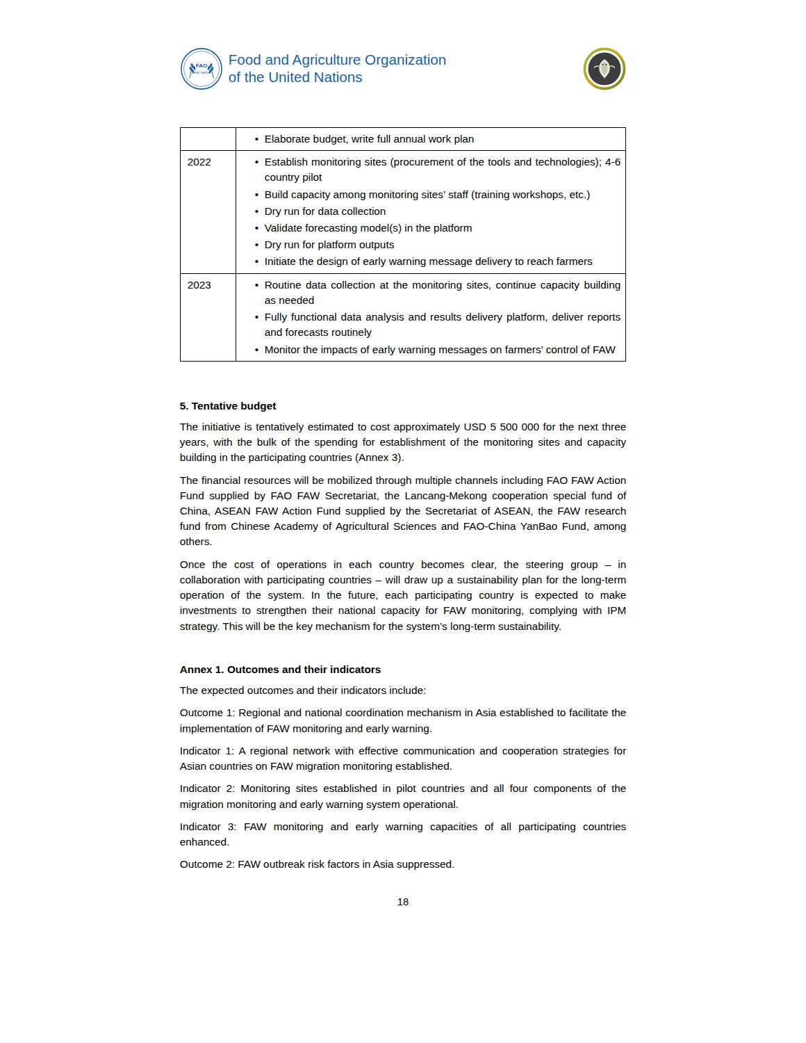FAO FIAT PANIS
Food and Agriculture Organization
of the United Nations
| | Elaborate budget, write full annual work plan |
| 2022 | Establish monitoring sites (procurement of the tools and technologies); 4-6 country pilot Build capacity among monitoring sites’ staff (training workshops, etc.) Dry run for data collection Validate forecasting model(s) in the platform Dry run for platform outputs Initiate the design of early warning message delivery to reach farmers |
| 2023 | Routine data collection at the monitoring sites, continue capacity building as needed Fully functional data analysis and results delivery platform, deliver reports and forecasts routinely Monitor the impacts of early warning messages on farmers’ control of FAW |
5. Tentative budget
The initiative is tentatively estimated to cost approximately USD 5 500 000 for the next three years, with the bulk of the spending for establishment of the monitoring sites and capacity building in the participating countries (Annex 3).
The financial resources will be mobilized through multiple channels including FAO FAW Action Fund supplied by FAO FAW Secretariat, the Lancang-Mekong cooperation special fund of China, ASEAN FAW Action Fund supplied by the Secretariat of ASEAN, the FAW research fund from Chinese Academy of Agricultural Sciences and FAO-China YanBao Fund, among others.
Once the cost of operations in each country becomes clear, the steering group – in collaboration with participating countries – will draw up a sustainability plan for the long-term operation of the system. In the future, each participating country is expected to make investments to strengthen their national capacity for FAW monitoring, complying with IPM strategy. This will be the key mechanism for the system’s long-term sustainability.
Annex 1. Outcomes and their indicators
The expected outcomes and their indicators include:
Outcome 1: Regional and national coordination mechanism in Asia established to facilitate the implementation of FAW monitoring and early warning.
Indicator 1: A regional network with effective communication and cooperation strategies for Asian countries on FAW migration monitoring established.
Indicator 2: Monitoring sites established in pilot countries and all four components of the migration monitoring and early warning system operational.
Indicator 3: FAW monitoring and early warning capacities of all participating countries enhanced.
Outcome 2: FAW outbreak risk factors in Asia suppressed.
18